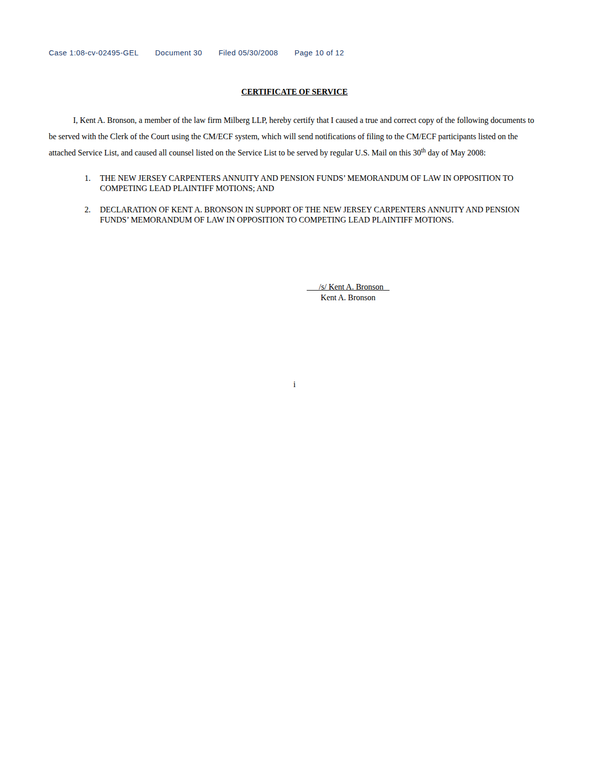Case 1:08-cv-02495-GEL Document 30 Filed 05/30/2008 Page 10 of 12
CERTIFICATE OF SERVICE
I, Kent A. Bronson, a member of the law firm Milberg LLP, hereby certify that I caused a true and correct copy of the following documents to be served with the Clerk of the Court using the CM/ECF system, which will send notifications of filing to the CM/ECF participants listed on the attached Service List, and caused all counsel listed on the Service List to be served by regular U.S. Mail on this 30th day of May 2008:
THE NEW JERSEY CARPENTERS ANNUITY AND PENSION FUNDS’ MEMORANDUM OF LAW IN OPPOSITION TO COMPETING LEAD PLAINTIFF MOTIONS; AND
DECLARATION OF KENT A. BRONSON IN SUPPORT OF THE NEW JERSEY CARPENTERS ANNUITY AND PENSION FUNDS’ MEMORANDUM OF LAW IN OPPOSITION TO COMPETING LEAD PLAINTIFF MOTIONS.
/s/ Kent A. Bronson
Kent A. Bronson
i